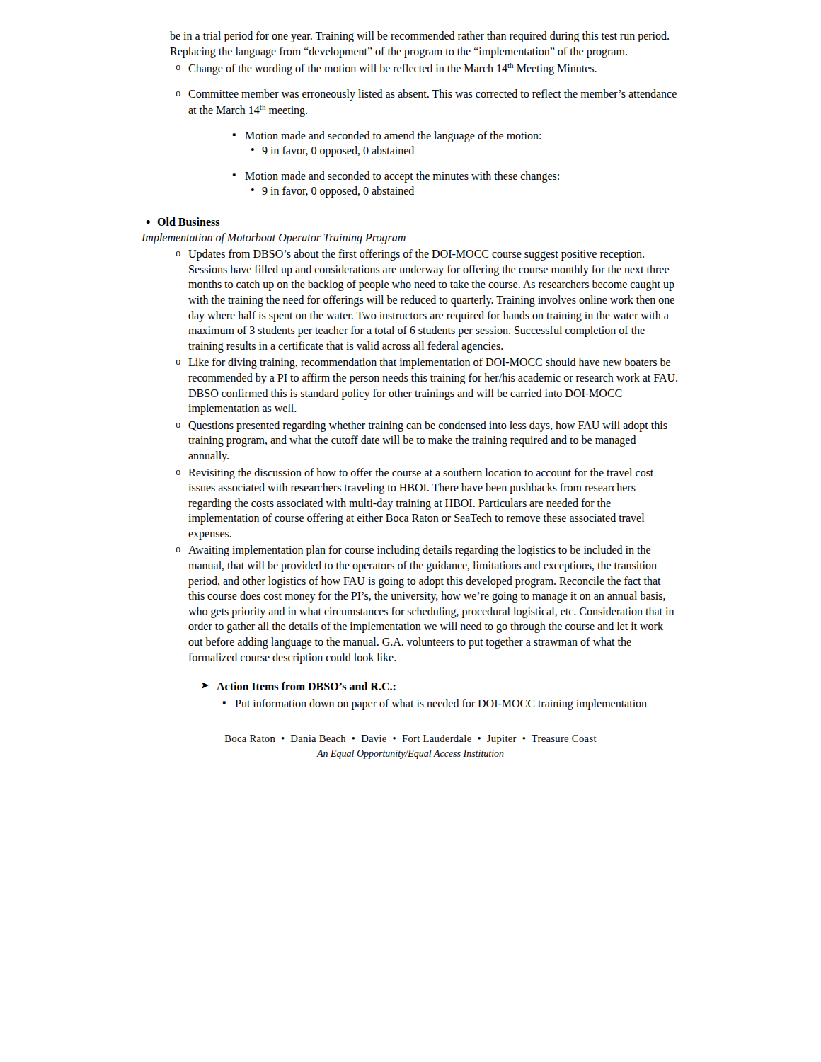be in a trial period for one year. Training will be recommended rather than required during this test run period. Replacing the language from “development” of the program to the “implementation” of the program.
Change of the wording of the motion will be reflected in the March 14th Meeting Minutes.
Committee member was erroneously listed as absent. This was corrected to reflect the member’s attendance at the March 14th meeting.
Motion made and seconded to amend the language of the motion:
9 in favor, 0 opposed, 0 abstained
Motion made and seconded to accept the minutes with these changes:
9 in favor, 0 opposed, 0 abstained
Old Business
Implementation of Motorboat Operator Training Program
Updates from DBSO’s about the first offerings of the DOI-MOCC course suggest positive reception. Sessions have filled up and considerations are underway for offering the course monthly for the next three months to catch up on the backlog of people who need to take the course. As researchers become caught up with the training the need for offerings will be reduced to quarterly. Training involves online work then one day where half is spent on the water. Two instructors are required for hands on training in the water with a maximum of 3 students per teacher for a total of 6 students per session. Successful completion of the training results in a certificate that is valid across all federal agencies.
Like for diving training, recommendation that implementation of DOI-MOCC should have new boaters be recommended by a PI to affirm the person needs this training for her/his academic or research work at FAU. DBSO confirmed this is standard policy for other trainings and will be carried into DOI-MOCC implementation as well.
Questions presented regarding whether training can be condensed into less days, how FAU will adopt this training program, and what the cutoff date will be to make the training required and to be managed annually.
Revisiting the discussion of how to offer the course at a southern location to account for the travel cost issues associated with researchers traveling to HBOI. There have been pushbacks from researchers regarding the costs associated with multi-day training at HBOI. Particulars are needed for the implementation of course offering at either Boca Raton or SeaTech to remove these associated travel expenses.
Awaiting implementation plan for course including details regarding the logistics to be included in the manual, that will be provided to the operators of the guidance, limitations and exceptions, the transition period, and other logistics of how FAU is going to adopt this developed program. Reconcile the fact that this course does cost money for the PI’s, the university, how we’re going to manage it on an annual basis, who gets priority and in what circumstances for scheduling, procedural logistical, etc. Consideration that in order to gather all the details of the implementation we will need to go through the course and let it work out before adding language to the manual. G.A. volunteers to put together a strawman of what the formalized course description could look like.
Action Items from DBSO’s and R.C.:
Put information down on paper of what is needed for DOI-MOCC training implementation
Boca Raton • Dania Beach • Davie • Fort Lauderdale • Jupiter • Treasure Coast
An Equal Opportunity/Equal Access Institution